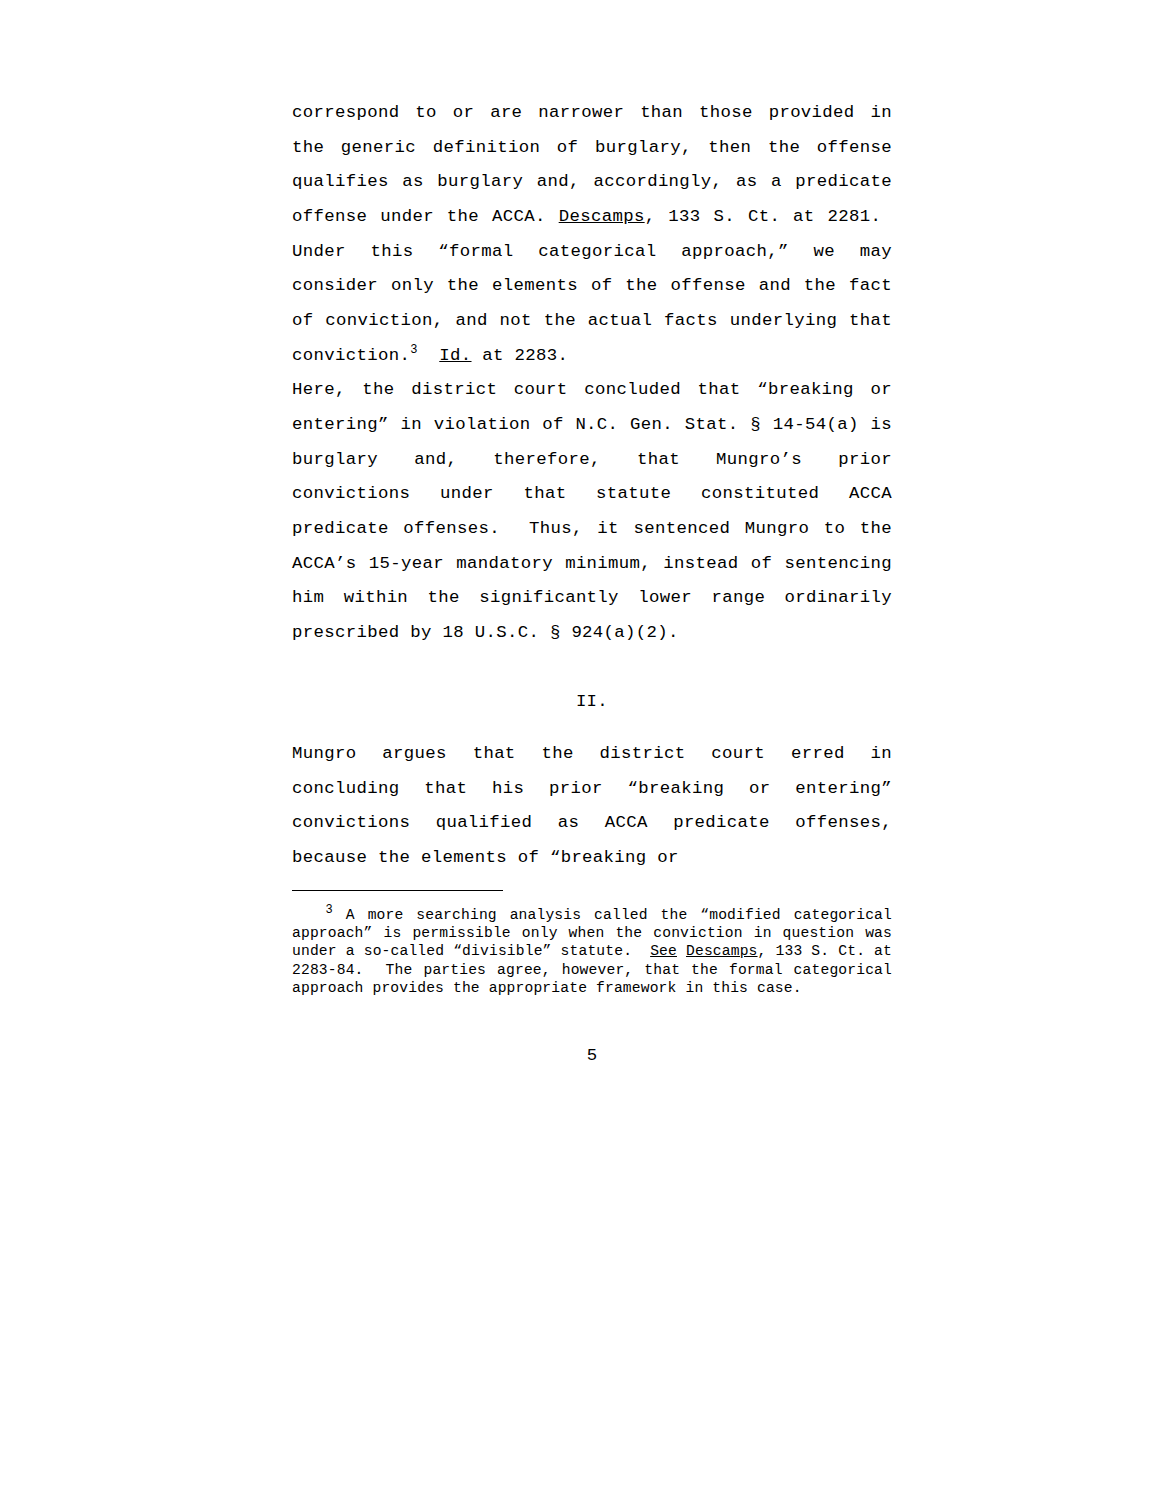correspond to or are narrower than those provided in the generic definition of burglary, then the offense qualifies as burglary and, accordingly, as a predicate offense under the ACCA. Descamps, 133 S. Ct. at 2281. Under this “formal categorical approach,” we may consider only the elements of the offense and the fact of conviction, and not the actual facts underlying that conviction.3 Id. at 2283.
Here, the district court concluded that “breaking or entering” in violation of N.C. Gen. Stat. § 14-54(a) is burglary and, therefore, that Mungro’s prior convictions under that statute constituted ACCA predicate offenses. Thus, it sentenced Mungro to the ACCA’s 15-year mandatory minimum, instead of sentencing him within the significantly lower range ordinarily prescribed by 18 U.S.C. § 924(a)(2).
II.
Mungro argues that the district court erred in concluding that his prior “breaking or entering” convictions qualified as ACCA predicate offenses, because the elements of “breaking or
3 A more searching analysis called the “modified categorical approach” is permissible only when the conviction in question was under a so-called “divisible” statute. See Descamps, 133 S. Ct. at 2283-84. The parties agree, however, that the formal categorical approach provides the appropriate framework in this case.
5